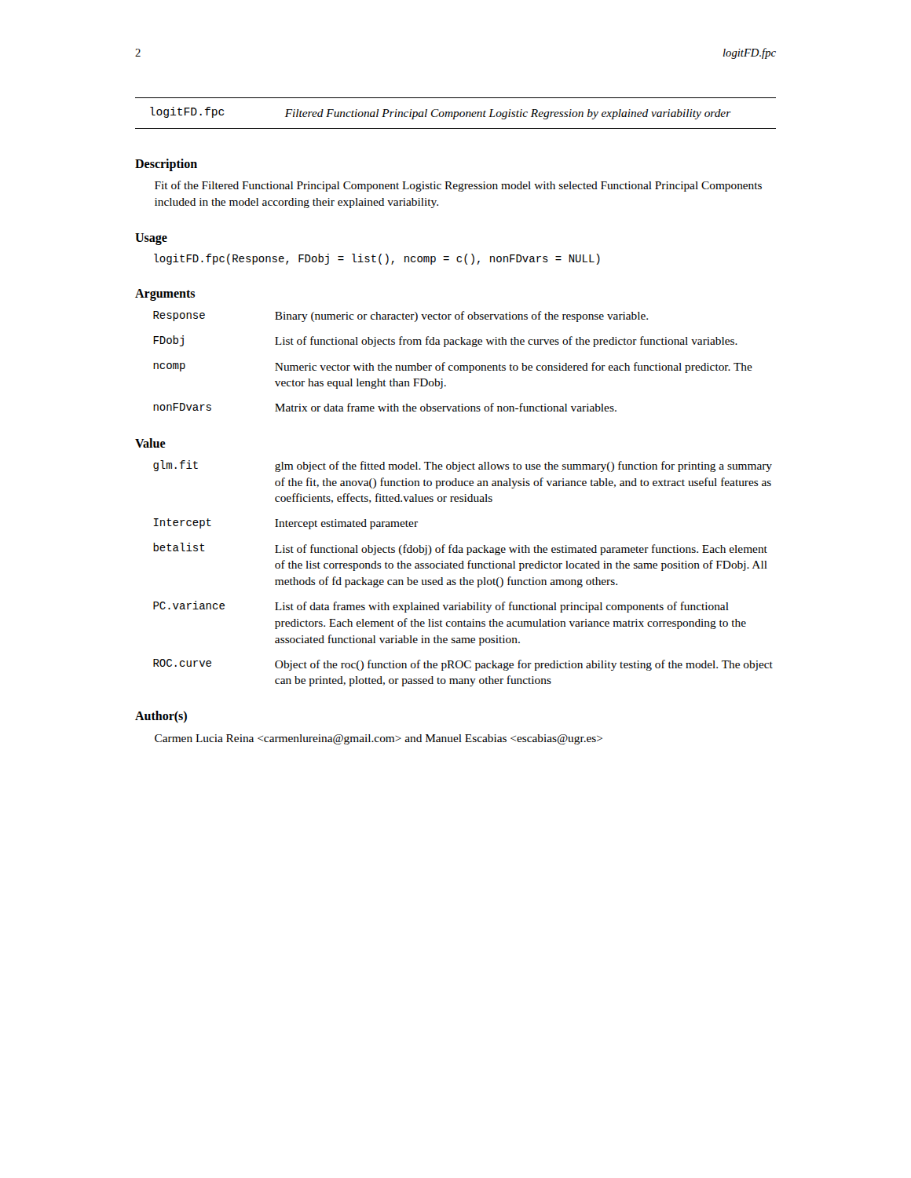2 logitFD.fpc
logitFD.fpc
Filtered Functional Principal Component Logistic Regression by explained variability order
Description
Fit of the Filtered Functional Principal Component Logistic Regression model with selected Functional Principal Components included in the model according their explained variability.
Usage
logitFD.fpc(Response, FDobj = list(), ncomp = c(), nonFDvars = NULL)
Arguments
Response
Binary (numeric or character) vector of observations of the response variable.
FDobj
List of functional objects from fda package with the curves of the predictor functional variables.
ncomp
Numeric vector with the number of components to be considered for each functional predictor. The vector has equal lenght than FDobj.
nonFDvars
Matrix or data frame with the observations of non-functional variables.
Value
glm.fit
glm object of the fitted model. The object allows to use the summary() function for printing a summary of the fit, the anova() function to produce an analysis of variance table, and to extract useful features as coefficients, effects, fitted.values or residuals
Intercept
Intercept estimated parameter
betalist
List of functional objects (fdobj) of fda package with the estimated parameter functions. Each element of the list corresponds to the associated functional predictor located in the same position of FDobj. All methods of fd package can be used as the plot() function among others.
PC.variance
List of data frames with explained variability of functional principal components of functional predictors. Each element of the list contains the acumulation variance matrix corresponding to the associated functional variable in the same position.
ROC.curve
Object of the roc() function of the pROC package for prediction ability testing of the model. The object can be printed, plotted, or passed to many other functions
Author(s)
Carmen Lucia Reina <carmenlureina@gmail.com> and Manuel Escabias <escabias@ugr.es>